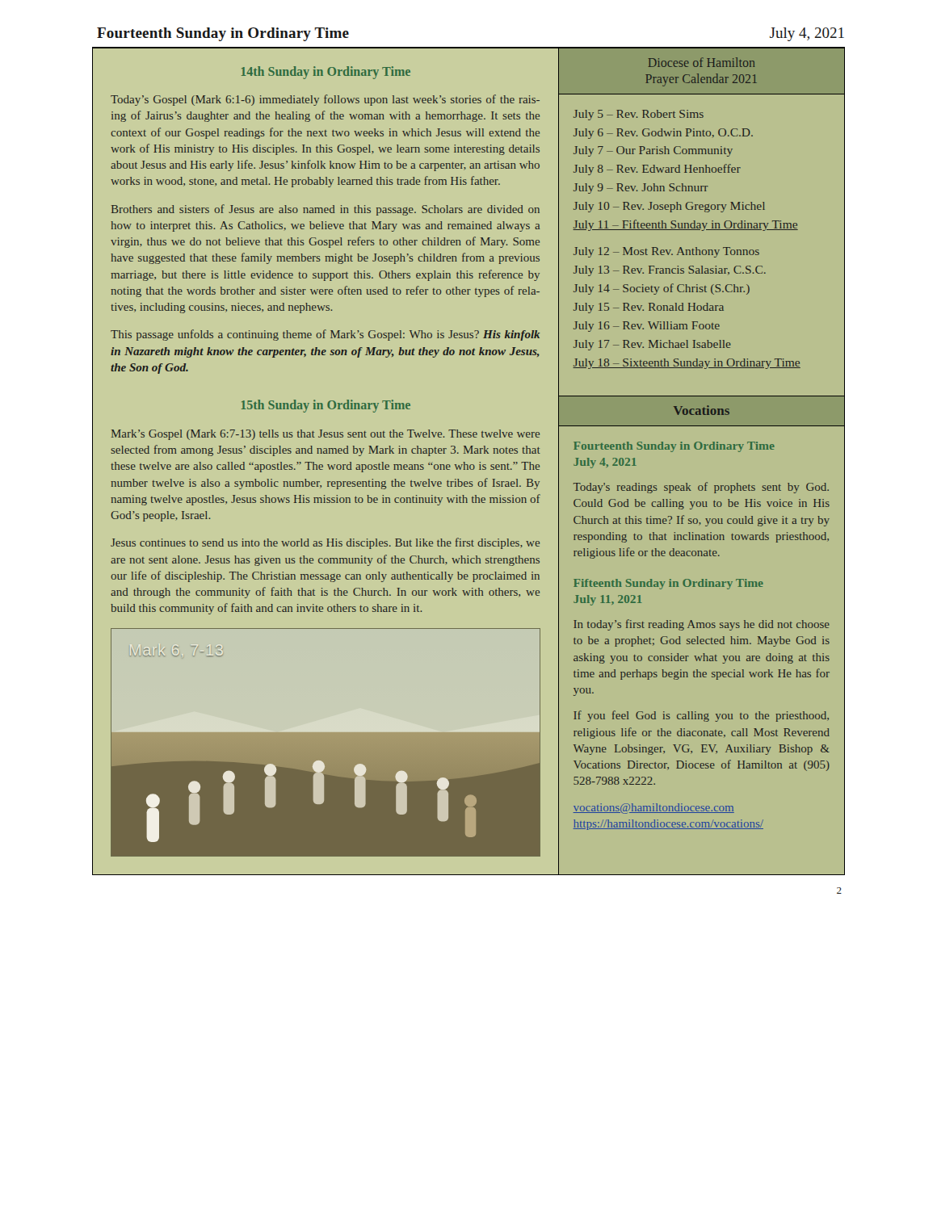Fourteenth Sunday in Ordinary Time
July 4, 2021
14th Sunday in Ordinary Time
Today’s Gospel (Mark 6:1-6) immediately follows upon last week’s stories of the raising of Jairus’s daughter and the healing of the woman with a hemorrhage. It sets the context of our Gospel readings for the next two weeks in which Jesus will extend the work of His ministry to His disciples. In this Gospel, we learn some interesting details about Jesus and His early life. Jesus’ kinfolk know Him to be a carpenter, an artisan who works in wood, stone, and metal. He probably learned this trade from His father.
Brothers and sisters of Jesus are also named in this passage. Scholars are divided on how to interpret this. As Catholics, we believe that Mary was and remained always a virgin, thus we do not believe that this Gospel refers to other children of Mary. Some have suggested that these family members might be Joseph’s children from a previous marriage, but there is little evidence to support this. Others explain this reference by noting that the words brother and sister were often used to refer to other types of relatives, including cousins, nieces, and nephews.
This passage unfolds a continuing theme of Mark’s Gospel: Who is Jesus? His kinfolk in Nazareth might know the carpenter, the son of Mary, but they do not know Jesus, the Son of God.
15th Sunday in Ordinary Time
Mark’s Gospel (Mark 6:7-13) tells us that Jesus sent out the Twelve. These twelve were selected from among Jesus’ disciples and named by Mark in chapter 3. Mark notes that these twelve are also called “apostles.” The word apostle means “one who is sent.” The number twelve is also a symbolic number, representing the twelve tribes of Israel. By naming twelve apostles, Jesus shows His mission to be in continuity with the mission of God’s people, Israel.
Jesus continues to send us into the world as His disciples. But like the first disciples, we are not sent alone. Jesus has given us the community of the Church, which strengthens our life of discipleship. The Christian message can only authentically be proclaimed in and through the community of faith that is the Church. In our work with others, we build this community of faith and can invite others to share in it.
Mark 6, 7-13
Diocese of Hamilton
Prayer Calendar 2021
July 5 – Rev. Robert Sims
July 6 – Rev. Godwin Pinto, O.C.D.
July 7 – Our Parish Community
July 8 – Rev. Edward Henhoeffer
July 9 – Rev. John Schnurr
July 10 – Rev. Joseph Gregory Michel
July 11 – Fifteenth Sunday in Ordinary Time
July 12 – Most Rev. Anthony Tonnos
July 13 – Rev. Francis Salasiar, C.S.C.
July 14 – Society of Christ (S.Chr.)
July 15 – Rev. Ronald Hodara
July 16 – Rev. William Foote
July 17 – Rev. Michael Isabelle
July 18 – Sixteenth Sunday in Ordinary Time
Vocations
Fourteenth Sunday in Ordinary Time
July 4, 2021
Today's readings speak of prophets sent by God. Could God be calling you to be His voice in His Church at this time? If so, you could give it a try by responding to that inclination towards priesthood, religious life or the deaconate.
Fifteenth Sunday in Ordinary Time
July 11, 2021
In today’s first reading Amos says he did not choose to be a prophet; God selected him. Maybe God is asking you to consider what you are doing at this time and perhaps begin the special work He has for you.
If you feel God is calling you to the priesthood, religious life or the diaconate, call Most Reverend Wayne Lobsinger, VG, EV, Auxiliary Bishop & Vocations Director, Diocese of Hamilton at (905) 528-7988 x2222.
vocations@hamiltondiocese.com https://hamiltondiocese.com/vocations/
2